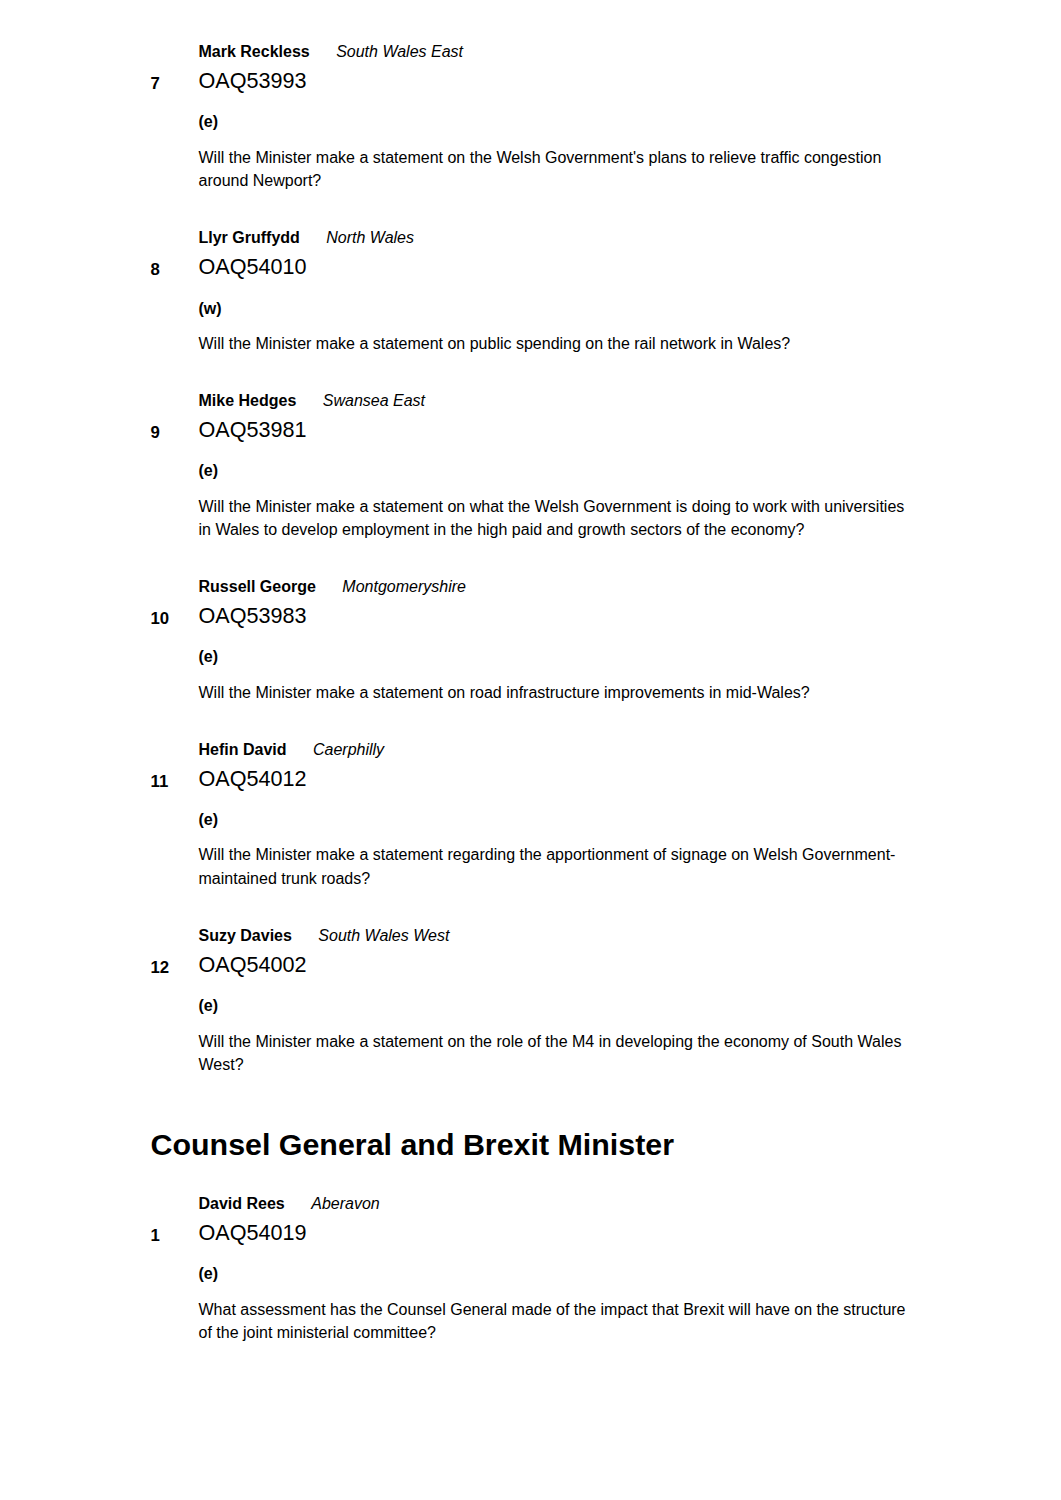7
Mark Reckless South Wales East
OAQ53993
(e)
Will the Minister make a statement on the Welsh Government's plans to relieve traffic congestion around Newport?
8
Llyr Gruffydd North Wales
OAQ54010
(w)
Will the Minister make a statement on public spending on the rail network in Wales?
9
Mike Hedges Swansea East
OAQ53981
(e)
Will the Minister make a statement on what the Welsh Government is doing to work with universities in Wales to develop employment in the high paid and growth sectors of the economy?
10
Russell George Montgomeryshire
OAQ53983
(e)
Will the Minister make a statement on road infrastructure improvements in mid-Wales?
11
Hefin David Caerphilly
OAQ54012
(e)
Will the Minister make a statement regarding the apportionment of signage on Welsh Government-maintained trunk roads?
12
Suzy Davies South Wales West
OAQ54002
(e)
Will the Minister make a statement on the role of the M4 in developing the economy of South Wales West?
Counsel General and Brexit Minister
1
David Rees Aberavon
OAQ54019
(e)
What assessment has the Counsel General made of the impact that Brexit will have on the structure of the joint ministerial committee?